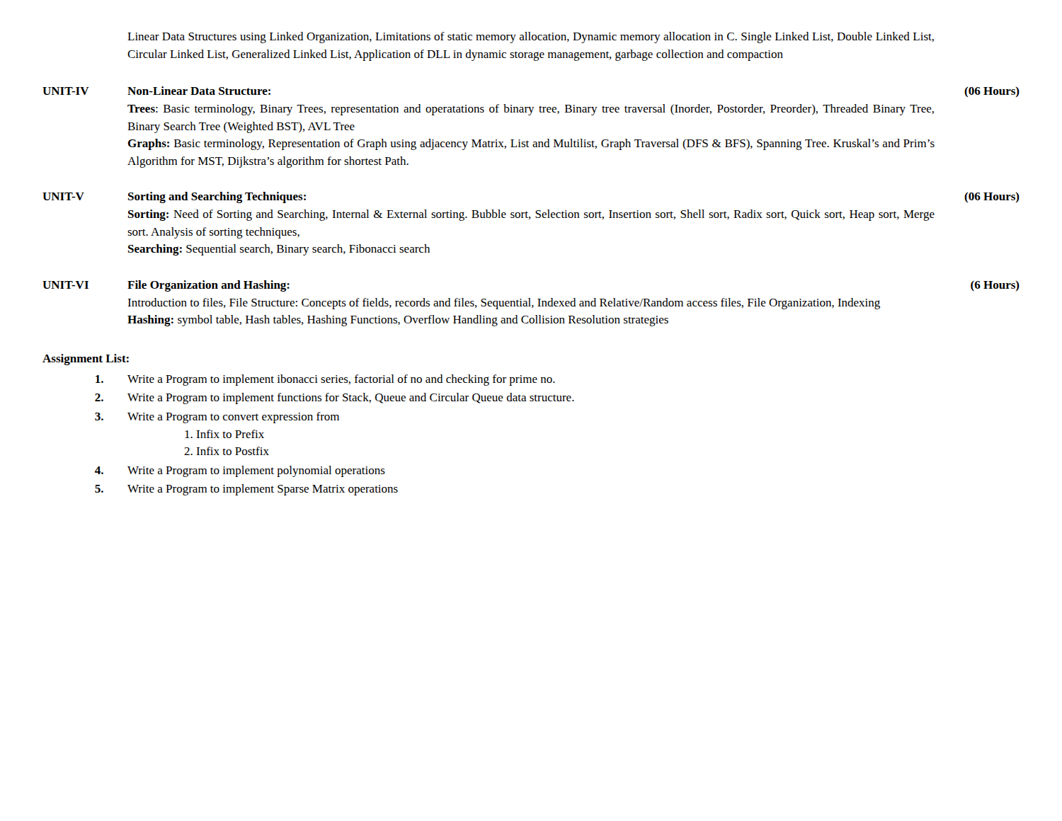Linear Data Structures using Linked Organization, Limitations of static memory allocation, Dynamic memory allocation in C. Single Linked List, Double Linked List, Circular Linked List, Generalized Linked List, Application of DLL in dynamic storage management, garbage collection and compaction
UNIT-IV
Non-Linear Data Structure:
Trees: Basic terminology, Binary Trees, representation and operatations of binary tree, Binary tree traversal (Inorder, Postorder, Preorder), Threaded Binary Tree, Binary Search Tree (Weighted BST), AVL Tree
Graphs: Basic terminology, Representation of Graph using adjacency Matrix, List and Multilist, Graph Traversal (DFS & BFS), Spanning Tree. Kruskal’s and Prim’s Algorithm for MST, Dijkstra’s algorithm for shortest Path.
(06 Hours)
UNIT-V
Sorting and Searching Techniques:
Sorting: Need of Sorting and Searching, Internal & External sorting. Bubble sort, Selection sort, Insertion sort, Shell sort, Radix sort, Quick sort, Heap sort, Merge sort. Analysis of sorting techniques,
Searching: Sequential search, Binary search, Fibonacci search
(06 Hours)
UNIT-VI
File Organization and Hashing:
Introduction to files, File Structure: Concepts of fields, records and files, Sequential, Indexed and Relative/Random access files, File Organization, Indexing
Hashing: symbol table, Hash tables, Hashing Functions, Overflow Handling and Collision Resolution strategies
(6 Hours)
Assignment List:
Write a Program to implement ibonacci series, factorial of no and checking for prime no.
Write a Program to implement functions for Stack, Queue and Circular Queue data structure.
Write a Program to convert expression from
1. Infix to Prefix
2. Infix to Postfix
Write a Program to implement polynomial operations
Write a Program to implement Sparse Matrix operations